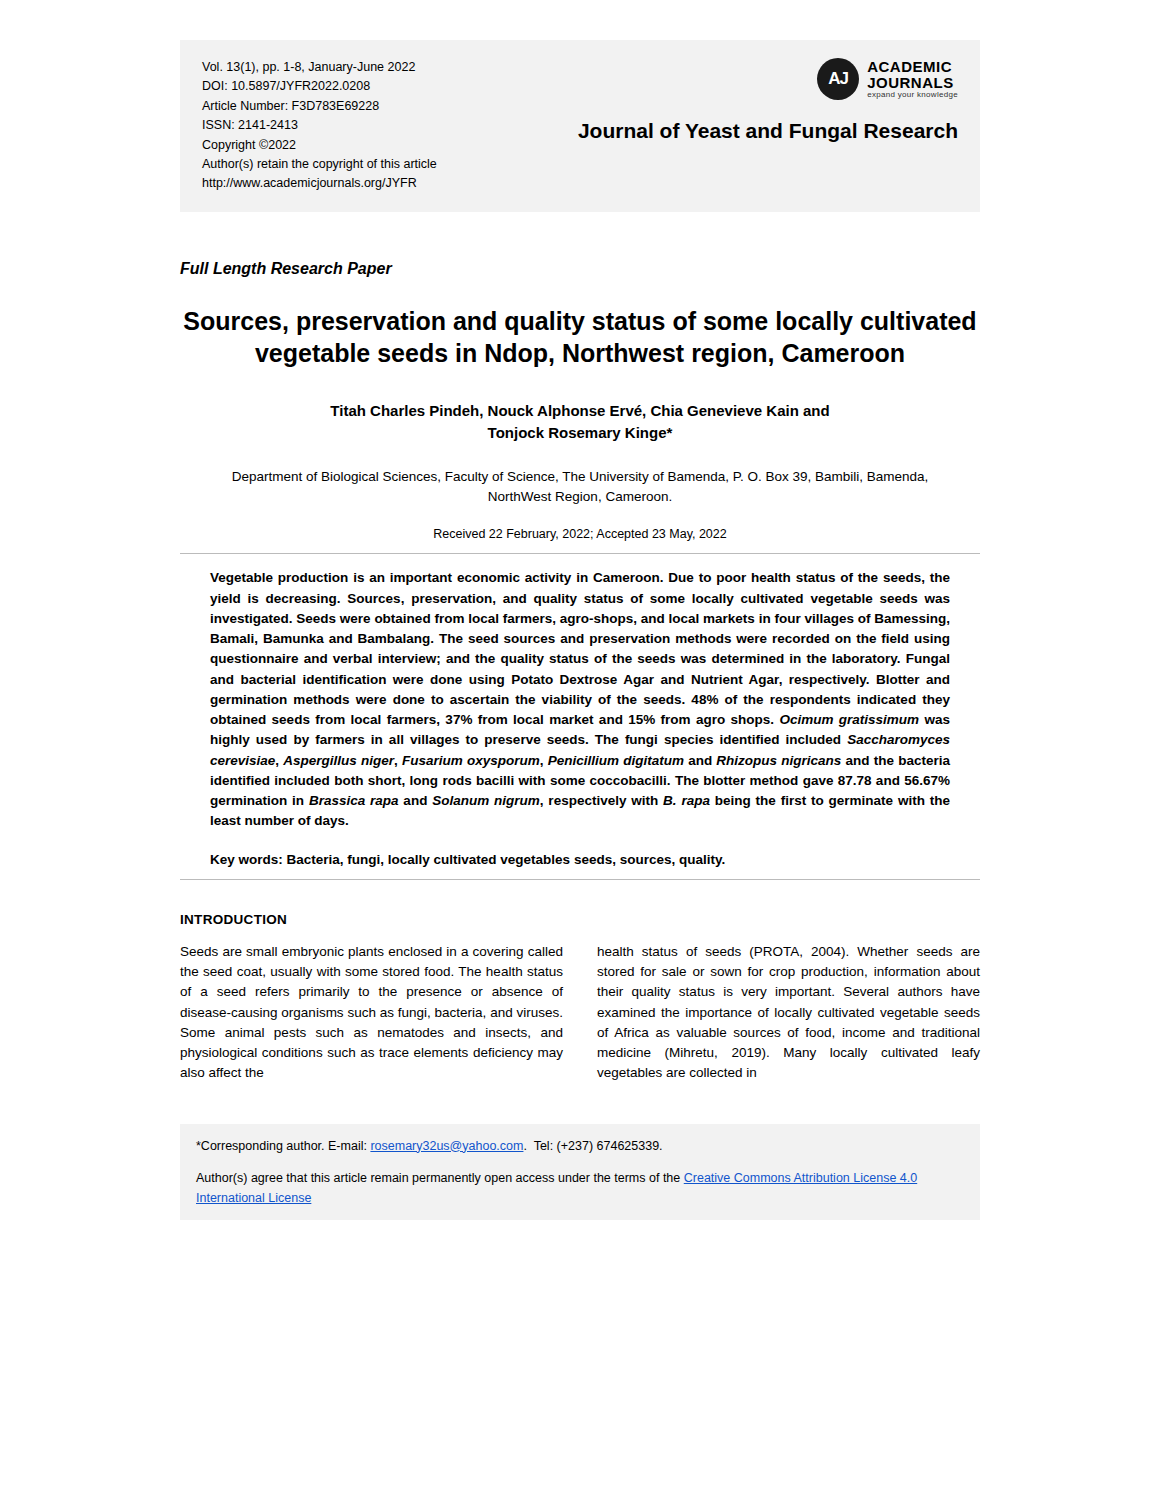Vol. 13(1), pp. 1-8, January-June 2022
DOI: 10.5897/JYFR2022.0208
Article Number: F3D783E69228
ISSN: 2141-2413
Copyright ©2022
Author(s) retain the copyright of this article
http://www.academicjournals.org/JYFR
AJ
ACADEMIC
JOURNALS
expand your knowledge
Journal of Yeast and Fungal Research
Full Length Research Paper
Sources, preservation and quality status of some locally cultivated vegetable seeds in Ndop, Northwest region, Cameroon
Titah Charles Pindeh, Nouck Alphonse Ervé, Chia Genevieve Kain and
Tonjock Rosemary Kinge*
Department of Biological Sciences, Faculty of Science, The University of Bamenda, P. O. Box 39, Bambili, Bamenda,
NorthWest Region, Cameroon.
Received 22 February, 2022; Accepted 23 May, 2022
Vegetable production is an important economic activity in Cameroon. Due to poor health status of the seeds, the yield is decreasing. Sources, preservation, and quality status of some locally cultivated vegetable seeds was investigated. Seeds were obtained from local farmers, agro-shops, and local markets in four villages of Bamessing, Bamali, Bamunka and Bambalang. The seed sources and preservation methods were recorded on the field using questionnaire and verbal interview; and the quality status of the seeds was determined in the laboratory. Fungal and bacterial identification were done using Potato Dextrose Agar and Nutrient Agar, respectively. Blotter and germination methods were done to ascertain the viability of the seeds. 48% of the respondents indicated they obtained seeds from local farmers, 37% from local market and 15% from agro shops. Ocimum gratissimum was highly used by farmers in all villages to preserve seeds. The fungi species identified included Saccharomyces cerevisiae, Aspergillus niger, Fusarium oxysporum, Penicillium digitatum and Rhizopus nigricans and the bacteria identified included both short, long rods bacilli with some coccobacilli. The blotter method gave 87.78 and 56.67% germination in Brassica rapa and Solanum nigrum, respectively with B. rapa being the first to germinate with the least number of days.
Key words: Bacteria, fungi, locally cultivated vegetables seeds, sources, quality.
INTRODUCTION
Seeds are small embryonic plants enclosed in a covering called the seed coat, usually with some stored food. The health status of a seed refers primarily to the presence or absence of disease-causing organisms such as fungi, bacteria, and viruses. Some animal pests such as nematodes and insects, and physiological conditions such as trace elements deficiency may also affect the
health status of seeds (PROTA, 2004). Whether seeds are stored for sale or sown for crop production, information about their quality status is very important. Several authors have examined the importance of locally cultivated vegetable seeds of Africa as valuable sources of food, income and traditional medicine (Mihretu, 2019). Many locally cultivated leafy vegetables are collected in
*Corresponding author. E-mail: rosemary32us@yahoo.com. Tel: (+237) 674625339.
Author(s) agree that this article remain permanently open access under the terms of the Creative Commons Attribution License 4.0 International License